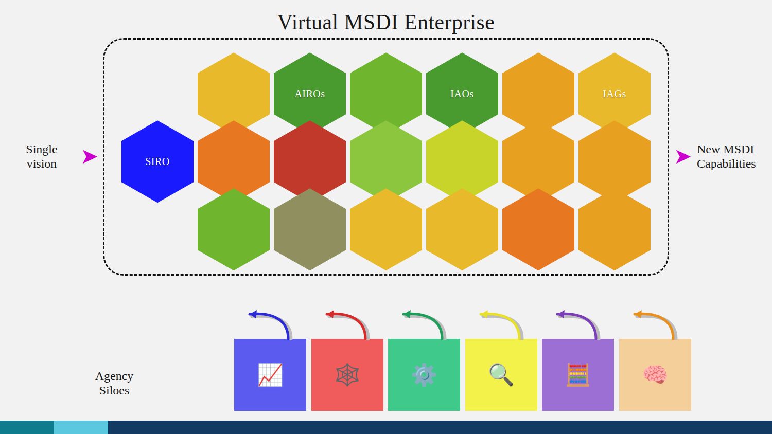Virtual MSDI Enterprise
Single
vision
➤
AIROs
IAOs
IAGs
SIRO
➤
New MSDI
Capabilities
Agency
Siloes
📈
🕸️
⚙️
🔍
🧮
🧠